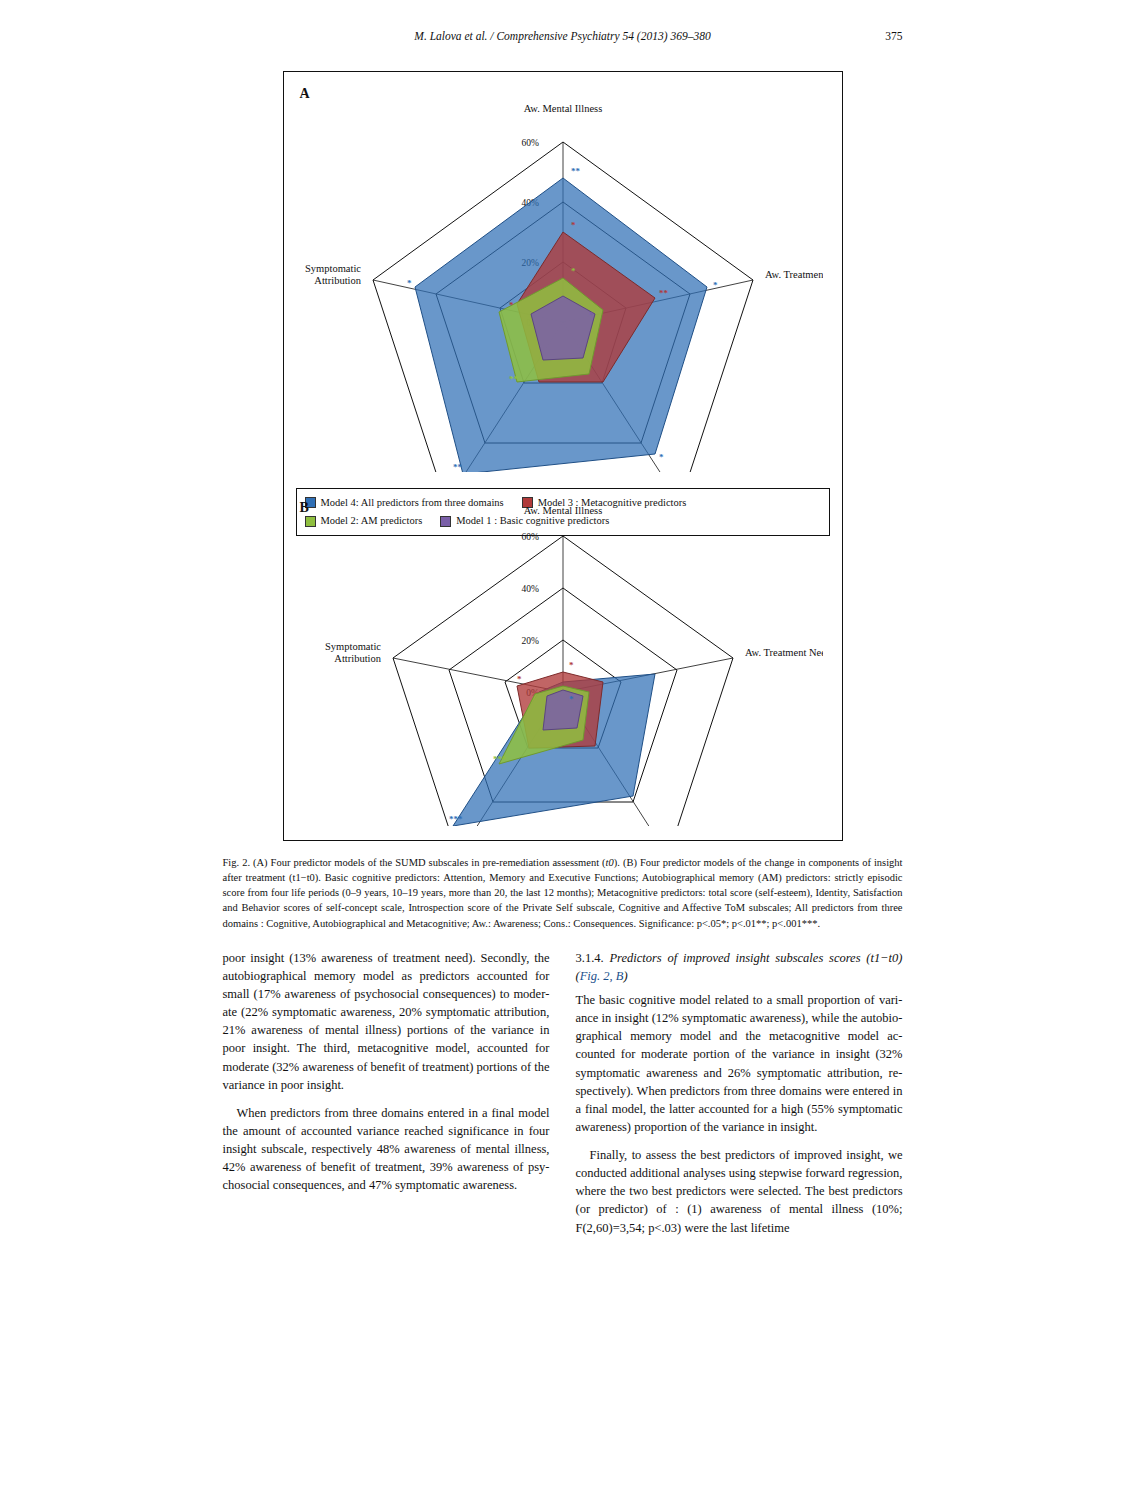M. Lalova et al. / Comprehensive Psychiatry 54 (2013) 369–380 375
A
60% 40% 20% 0% Aw. Mental Illness Aw. Treatment Need Aw. Psychosocial Conseq. Symptomatic Awareness Symptomatic Attribution ** * * * ** * ** ** * * *
Model 4: All predictors from three domains Model 3 : Metacognitive predictors
Model 2: AM predictors Model 1 : Basic cognitive predictors
B
60% 40% 20% 0% Aw. Mental Illness Aw. Treatment Need Aw. Psychosocial Conseq. Symptomatic Awareness Symptomatic Attribution * * * *** ***
Fig. 2. (A) Four predictor models of the SUMD subscales in pre-remediation assessment (t0). (B) Four predictor models of the change in components of insight after treatment (t1−t0). Basic cognitive predictors: Attention, Memory and Executive Functions; Autobiographical memory (AM) predictors: strictly episodic score from four life periods (0–9 years, 10–19 years, more than 20, the last 12 months); Metacognitive predictors: total score (self-esteem), Identity, Satisfaction and Behavior scores of self-concept scale, Introspection score of the Private Self subscale, Cognitive and Affective ToM subscales; All predictors from three domains : Cognitive, Autobiographical and Metacognitive; Aw.: Awareness; Cons.: Consequences. Significance: p<.05*; p<.01**; p<.001***.
poor insight (13% awareness of treatment need). Secondly, the autobiographical memory model as predictors accounted for small (17% awareness of psychosocial consequences) to moderate (22% symptomatic awareness, 20% symptomatic attribution, 21% awareness of mental illness) portions of the variance in poor insight. The third, metacognitive model, accounted for moderate (32% awareness of benefit of treatment) portions of the variance in poor insight.
When predictors from three domains entered in a final model the amount of accounted variance reached significance in four insight subscale, respectively 48% awareness of mental illness, 42% awareness of benefit of treatment, 39% awareness of psychosocial consequences, and 47% symptomatic awareness.
3.1.4. Predictors of improved insight subscales scores (t1−t0) (Fig. 2, B)
The basic cognitive model related to a small proportion of variance in insight (12% symptomatic awareness), while the autobiographical memory model and the metacognitive model accounted for moderate portion of the variance in insight (32% symptomatic awareness and 26% symptomatic attribution, respectively). When predictors from three domains were entered in a final model, the latter accounted for a high (55% symptomatic awareness) proportion of the variance in insight.
Finally, to assess the best predictors of improved insight, we conducted additional analyses using stepwise forward regression, where the two best predictors were selected. The best predictors (or predictor) of : (1) awareness of mental illness (10%; F(2,60)=3,54; p<.03) were the last lifetime